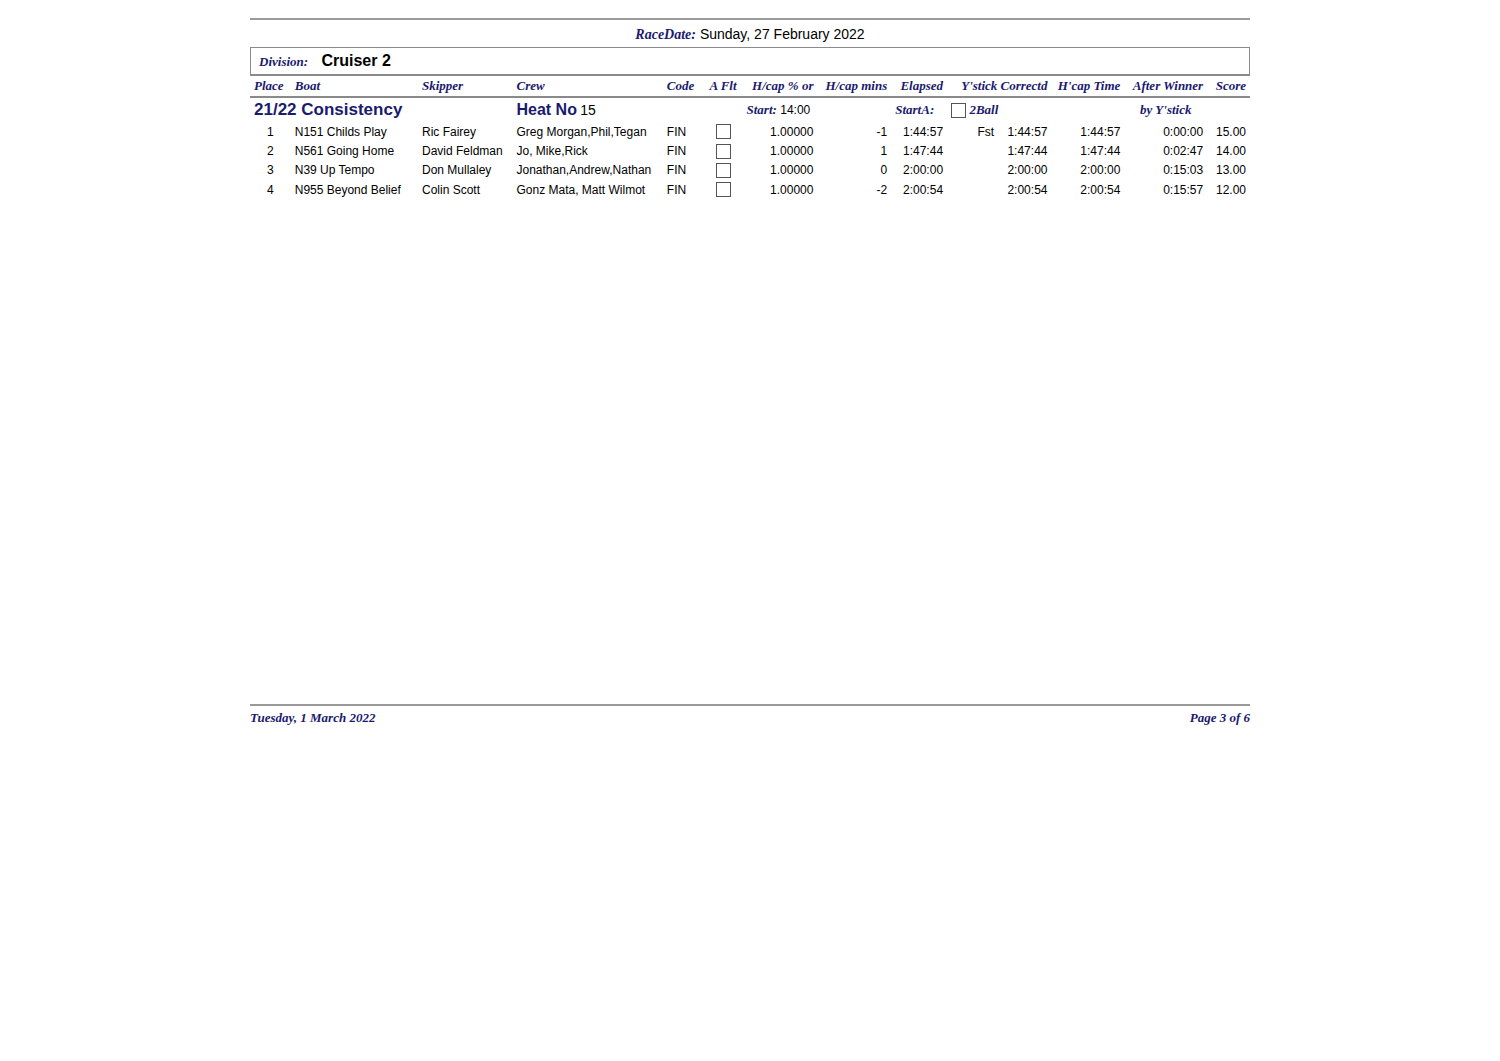RaceDate: Sunday, 27 February 2022
Division: Cruiser 2
| Place | Boat | Skipper | Crew | Code | A Flt | H/cap % or | H/cap mins | Elapsed | Y'stick Correctd | H'cap Time | After Winner | Score |
| --- | --- | --- | --- | --- | --- | --- | --- | --- | --- | --- | --- | --- |
| 21/22 Consistency | Heat No 15 | | Start: 14:00 | StartA: | 2Ball | | by Y'stick | |
| 1 | N151 Childs Play | Ric Fairey | Greg Morgan,Phil,Tegan | FIN | | 1.00000 | -1 | 1:44:57 | Fst 1:44:57 | 1:44:57 | 0:00:00 | 15.00 |
| 2 | N561 Going Home | David Feldman | Jo, Mike,Rick | FIN | | 1.00000 | 1 | 1:47:44 | 1:47:44 | 1:47:44 | 0:02:47 | 14.00 |
| 3 | N39 Up Tempo | Don Mullaley | Jonathan,Andrew,Nathan | FIN | | 1.00000 | 0 | 2:00:00 | 2:00:00 | 2:00:00 | 0:15:03 | 13.00 |
| 4 | N955 Beyond Belief | Colin Scott | Gonz Mata, Matt Wilmot | FIN | | 1.00000 | -2 | 2:00:54 | 2:00:54 | 2:00:54 | 0:15:57 | 12.00 |
Tuesday, 1 March 2022 Page 3 of 6